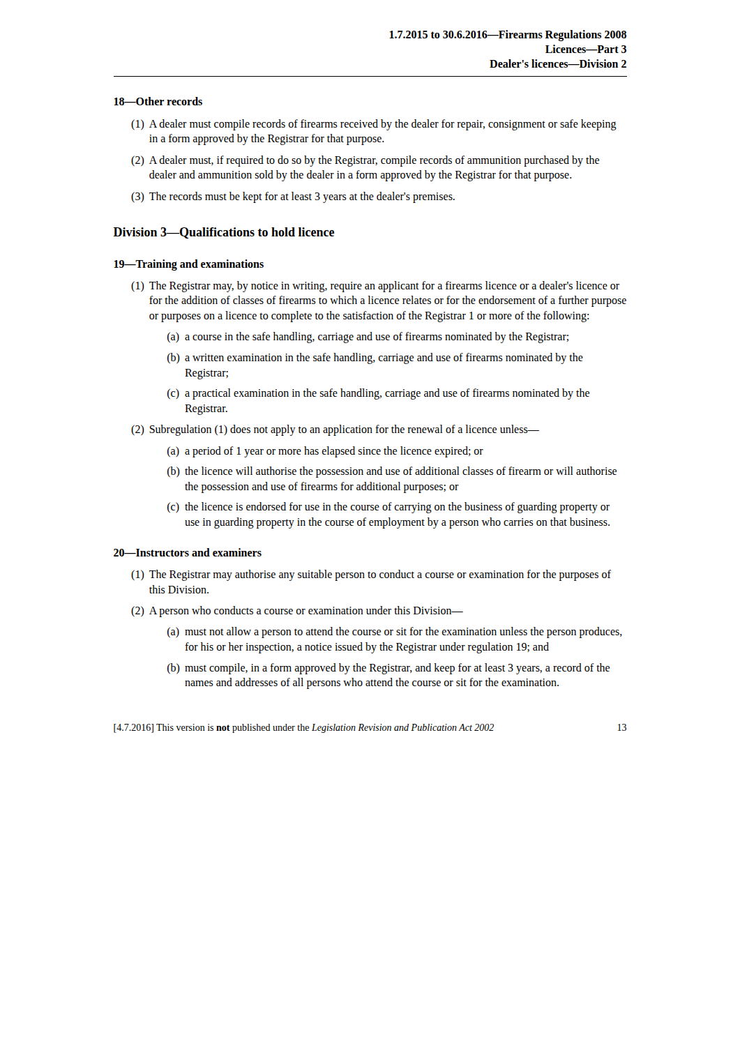1.7.2015 to 30.6.2016—Firearms Regulations 2008
Licences—Part 3
Dealer's licences—Division 2
18—Other records
(1)
A dealer must compile records of firearms received by the dealer for repair, consignment or safe keeping in a form approved by the Registrar for that purpose.
(2)
A dealer must, if required to do so by the Registrar, compile records of ammunition purchased by the dealer and ammunition sold by the dealer in a form approved by the Registrar for that purpose.
(3)
The records must be kept for at least 3 years at the dealer's premises.
Division 3—Qualifications to hold licence
19—Training and examinations
(1)
The Registrar may, by notice in writing, require an applicant for a firearms licence or a dealer's licence or for the addition of classes of firearms to which a licence relates or for the endorsement of a further purpose or purposes on a licence to complete to the satisfaction of the Registrar 1 or more of the following:
(a)
a course in the safe handling, carriage and use of firearms nominated by the Registrar;
(b)
a written examination in the safe handling, carriage and use of firearms nominated by the Registrar;
(c)
a practical examination in the safe handling, carriage and use of firearms nominated by the Registrar.
(2)
Subregulation (1) does not apply to an application for the renewal of a licence unless—
(a)
a period of 1 year or more has elapsed since the licence expired; or
(b)
the licence will authorise the possession and use of additional classes of firearm or will authorise the possession and use of firearms for additional purposes; or
(c)
the licence is endorsed for use in the course of carrying on the business of guarding property or use in guarding property in the course of employment by a person who carries on that business.
20—Instructors and examiners
(1)
The Registrar may authorise any suitable person to conduct a course or examination for the purposes of this Division.
(2)
A person who conducts a course or examination under this Division—
(a)
must not allow a person to attend the course or sit for the examination unless the person produces, for his or her inspection, a notice issued by the Registrar under regulation 19; and
(b)
must compile, in a form approved by the Registrar, and keep for at least 3 years, a record of the names and addresses of all persons who attend the course or sit for the examination.
[4.7.2016] This version is not published under the Legislation Revision and Publication Act 2002
13